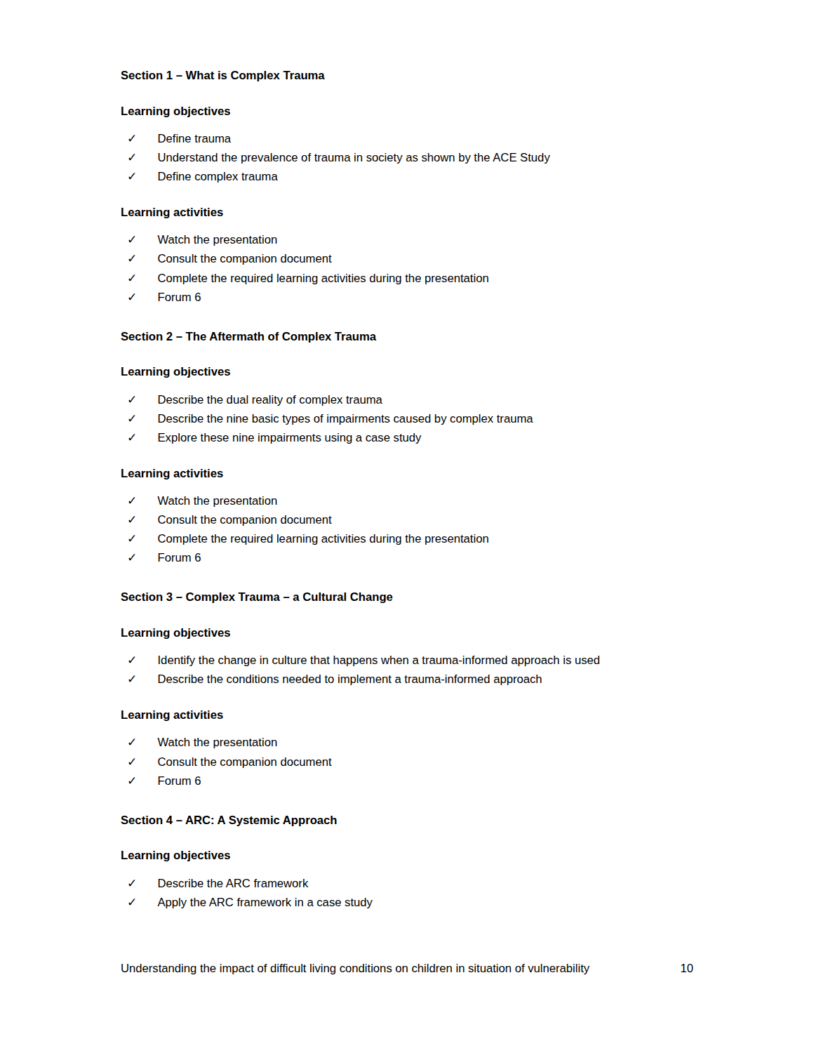Section 1 – What is Complex Trauma
Learning objectives
Define trauma
Understand the prevalence of trauma in society as shown by the ACE Study
Define complex trauma
Learning activities
Watch the presentation
Consult the companion document
Complete the required learning activities during the presentation
Forum 6
Section 2 – The Aftermath of Complex Trauma
Learning objectives
Describe the dual reality of complex trauma
Describe the nine basic types of impairments caused by complex trauma
Explore these nine impairments using a case study
Learning activities
Watch the presentation
Consult the companion document
Complete the required learning activities during the presentation
Forum 6
Section 3 – Complex Trauma – a Cultural Change
Learning objectives
Identify the change in culture that happens when a trauma-informed approach is used
Describe the conditions needed to implement a trauma-informed approach
Learning activities
Watch the presentation
Consult the companion document
Forum 6
Section 4 – ARC: A Systemic Approach
Learning objectives
Describe the ARC framework
Apply the ARC framework in a case study
Understanding the impact of difficult living conditions on children in situation of vulnerability 10